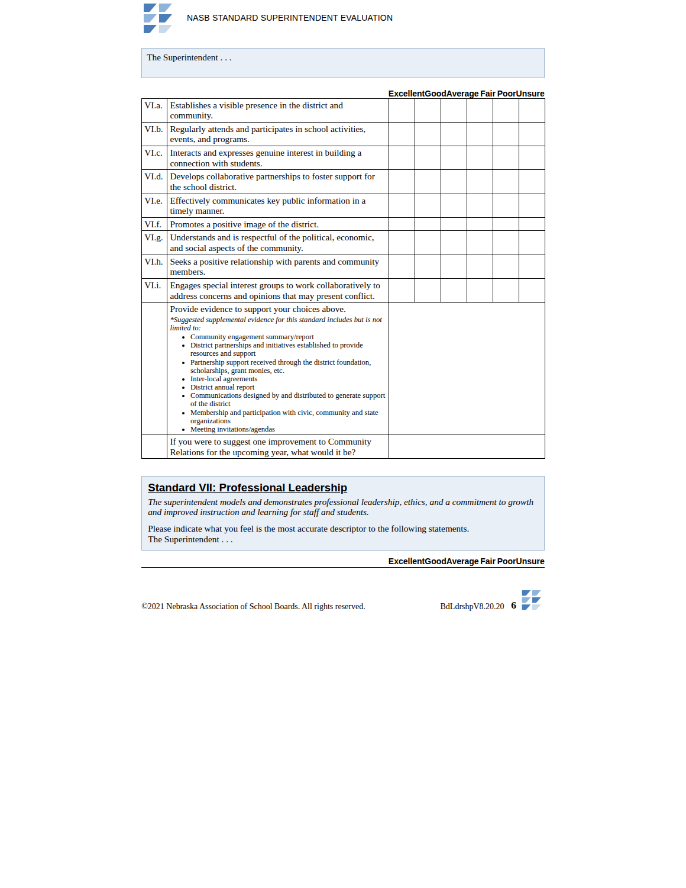NASB Standard Superintendent Evaluation
The Superintendent . . .
Excellent
Good
Average
Fair
Poor
Unsure
| VI.a. | Establishes a visible presence in the district and community. | | | | | | |
| VI.b. | Regularly attends and participates in school activities, events, and programs. | | | | | | |
| VI.c. | Interacts and expresses genuine interest in building a connection with students. | | | | | | |
| VI.d. | Develops collaborative partnerships to foster support for the school district. | | | | | | |
| VI.e. | Effectively communicates key public information in a timely manner. | | | | | | |
| VI.f. | Promotes a positive image of the district. | | | | | | |
| VI.g. | Understands and is respectful of the political, economic, and social aspects of the community. | | | | | | |
| VI.h. | Seeks a positive relationship with parents and community members. | | | | | | |
| VI.i. | Engages special interest groups to work collaboratively to address concerns and opinions that may present conflict. | | | | | | |
| | Provide evidence to support your choices above. *Suggested supplemental evidence for this standard includes but is not limited to: Community engagement summary/report District partnerships and initiatives established to provide resources and support Partnership support received through the district foundation, scholarships, grant monies, etc. Inter-local agreements District annual report Communications designed by and distributed to generate support of the district Membership and participation with civic, community and state organizations Meeting invitations/agendas | |
| | If you were to suggest one improvement to Community Relations for the upcoming year, what would it be? | |
Standard VII: Professional Leadership
The superintendent models and demonstrates professional leadership, ethics, and a commitment to growth and improved instruction and learning for staff and students.
Please indicate what you feel is the most accurate descriptor to the following statements. The Superintendent . . .
Excellent
Good
Average
Fair
Poor
Unsure
©2021 Nebraska Association of School Boards. All rights reserved.
BdLdrshpV8.20.20
6